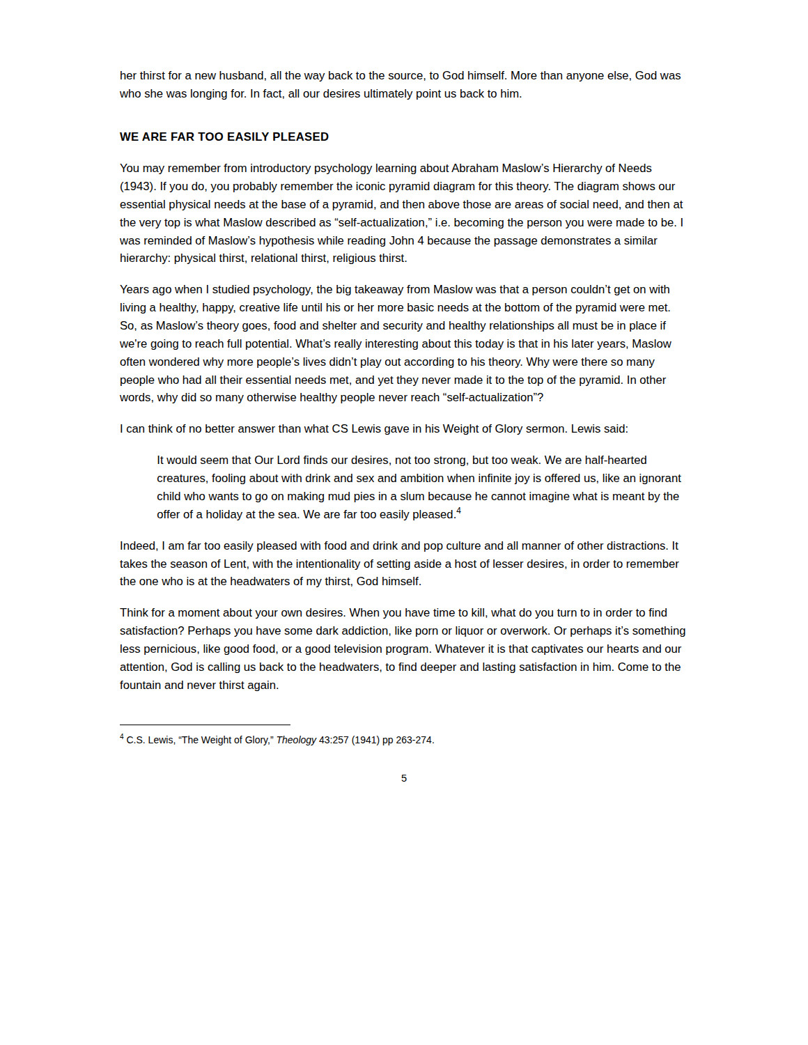her thirst for a new husband, all the way back to the source, to God himself. More than anyone else, God was who she was longing for. In fact, all our desires ultimately point us back to him.
WE ARE FAR TOO EASILY PLEASED
You may remember from introductory psychology learning about Abraham Maslow’s Hierarchy of Needs (1943). If you do, you probably remember the iconic pyramid diagram for this theory. The diagram shows our essential physical needs at the base of a pyramid, and then above those are areas of social need, and then at the very top is what Maslow described as “self-actualization,” i.e. becoming the person you were made to be. I was reminded of Maslow’s hypothesis while reading John 4 because the passage demonstrates a similar hierarchy: physical thirst, relational thirst, religious thirst.
Years ago when I studied psychology, the big takeaway from Maslow was that a person couldn’t get on with living a healthy, happy, creative life until his or her more basic needs at the bottom of the pyramid were met. So, as Maslow’s theory goes, food and shelter and security and healthy relationships all must be in place if we're going to reach full potential. What’s really interesting about this today is that in his later years, Maslow often wondered why more people’s lives didn’t play out according to his theory. Why were there so many people who had all their essential needs met, and yet they never made it to the top of the pyramid. In other words, why did so many otherwise healthy people never reach “self-actualization”?
I can think of no better answer than what CS Lewis gave in his Weight of Glory sermon. Lewis said:
It would seem that Our Lord finds our desires, not too strong, but too weak. We are half-hearted creatures, fooling about with drink and sex and ambition when infinite joy is offered us, like an ignorant child who wants to go on making mud pies in a slum because he cannot imagine what is meant by the offer of a holiday at the sea. We are far too easily pleased.4
Indeed, I am far too easily pleased with food and drink and pop culture and all manner of other distractions. It takes the season of Lent, with the intentionality of setting aside a host of lesser desires, in order to remember the one who is at the headwaters of my thirst, God himself.
Think for a moment about your own desires. When you have time to kill, what do you turn to in order to find satisfaction? Perhaps you have some dark addiction, like porn or liquor or overwork. Or perhaps it’s something less pernicious, like good food, or a good television program. Whatever it is that captivates our hearts and our attention, God is calling us back to the headwaters, to find deeper and lasting satisfaction in him. Come to the fountain and never thirst again.
4 C.S. Lewis, “The Weight of Glory,” Theology 43:257 (1941) pp 263-274.
5